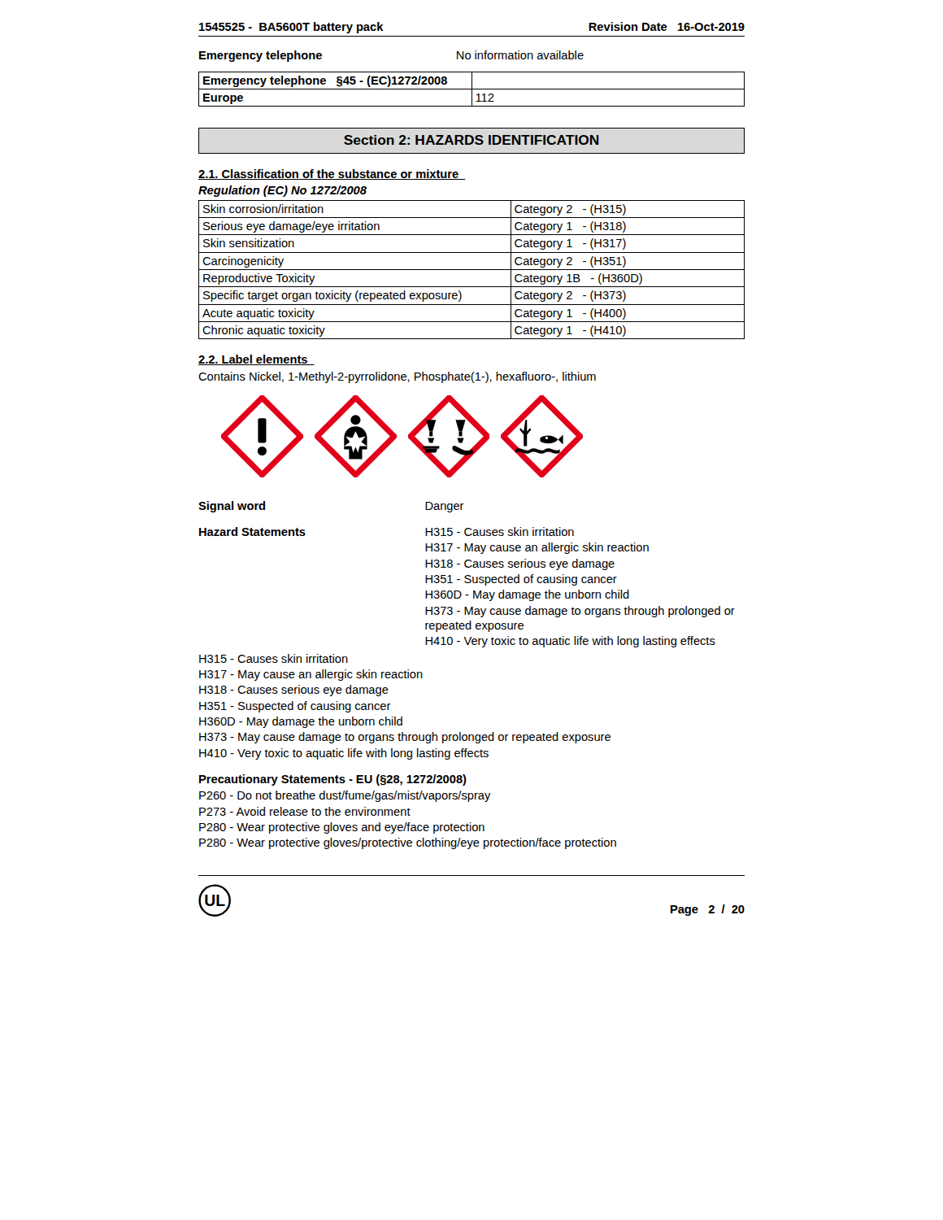1545525 - BA5600T battery pack
Revision Date 16-Oct-2019
Emergency telephone
No information available
| Emergency telephone §45 - (EC)1272/2008 | |
| Europe | 112 |
Section 2: HAZARDS IDENTIFICATION
2.1. Classification of the substance or mixture
Regulation (EC) No 1272/2008
| Skin corrosion/irritation | Category 2 - (H315) |
| Serious eye damage/eye irritation | Category 1 - (H318) |
| Skin sensitization | Category 1 - (H317) |
| Carcinogenicity | Category 2 - (H351) |
| Reproductive Toxicity | Category 1B - (H360D) |
| Specific target organ toxicity (repeated exposure) | Category 2 - (H373) |
| Acute aquatic toxicity | Category 1 - (H400) |
| Chronic aquatic toxicity | Category 1 - (H410) |
2.2. Label elements
Contains Nickel, 1-Methyl-2-pyrrolidone, Phosphate(1-), hexafluoro-, lithium
Signal word
Danger
Hazard Statements
H315 - Causes skin irritation
H317 - May cause an allergic skin reaction
H318 - Causes serious eye damage
H351 - Suspected of causing cancer
H360D - May damage the unborn child
H373 - May cause damage to organs through prolonged or repeated exposure
H410 - Very toxic to aquatic life with long lasting effects
H315 - Causes skin irritation
H317 - May cause an allergic skin reaction
H318 - Causes serious eye damage
H351 - Suspected of causing cancer
H360D - May damage the unborn child
H373 - May cause damage to organs through prolonged or repeated exposure
H410 - Very toxic to aquatic life with long lasting effects
Precautionary Statements - EU (§28, 1272/2008)
P260 - Do not breathe dust/fume/gas/mist/vapors/spray
P273 - Avoid release to the environment
P280 - Wear protective gloves and eye/face protection
P280 - Wear protective gloves/protective clothing/eye protection/face protection
UL
Page 2 / 20